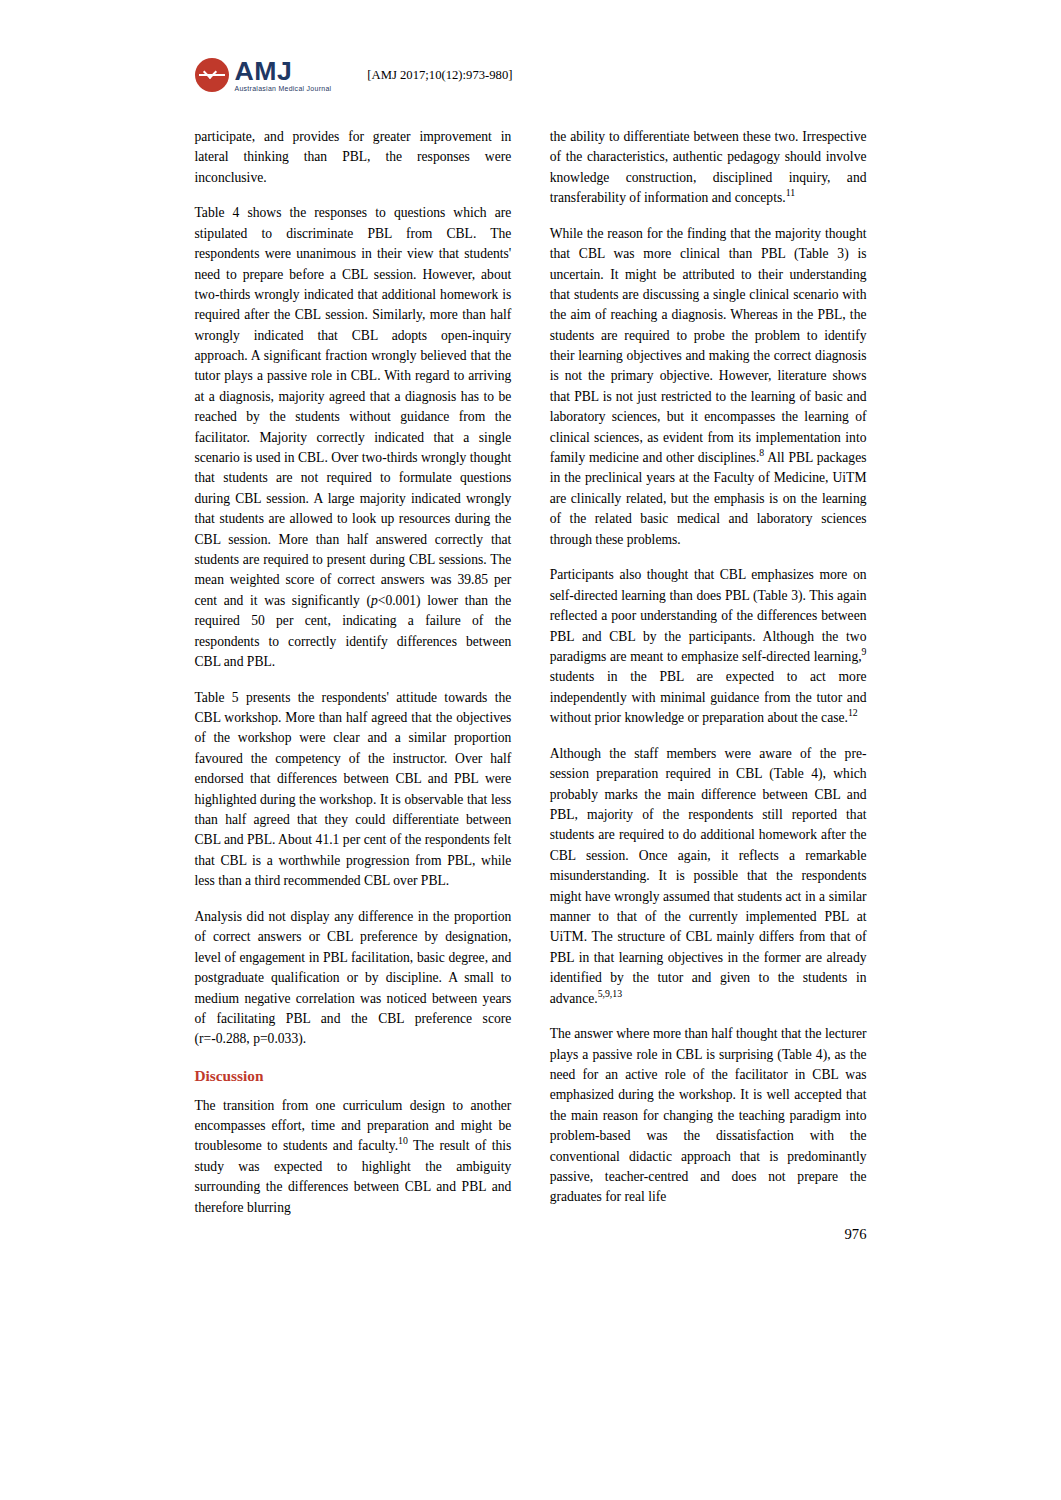AMJ
Australasian Medical Journal
[AMJ 2017;10(12):973-980]
participate, and provides for greater improvement in lateral thinking than PBL, the responses were inconclusive.
Table 4 shows the responses to questions which are stipulated to discriminate PBL from CBL. The respondents were unanimous in their view that students' need to prepare before a CBL session. However, about two-thirds wrongly indicated that additional homework is required after the CBL session. Similarly, more than half wrongly indicated that CBL adopts open-inquiry approach. A significant fraction wrongly believed that the tutor plays a passive role in CBL. With regard to arriving at a diagnosis, majority agreed that a diagnosis has to be reached by the students without guidance from the facilitator. Majority correctly indicated that a single scenario is used in CBL. Over two-thirds wrongly thought that students are not required to formulate questions during CBL session. A large majority indicated wrongly that students are allowed to look up resources during the CBL session. More than half answered correctly that students are required to present during CBL sessions. The mean weighted score of correct answers was 39.85 per cent and it was significantly (p<0.001) lower than the required 50 per cent, indicating a failure of the respondents to correctly identify differences between CBL and PBL.
Table 5 presents the respondents' attitude towards the CBL workshop. More than half agreed that the objectives of the workshop were clear and a similar proportion favoured the competency of the instructor. Over half endorsed that differences between CBL and PBL were highlighted during the workshop. It is observable that less than half agreed that they could differentiate between CBL and PBL. About 41.1 per cent of the respondents felt that CBL is a worthwhile progression from PBL, while less than a third recommended CBL over PBL.
Analysis did not display any difference in the proportion of correct answers or CBL preference by designation, level of engagement in PBL facilitation, basic degree, and postgraduate qualification or by discipline. A small to medium negative correlation was noticed between years of facilitating PBL and the CBL preference score (r=-0.288, p=0.033).
Discussion
The transition from one curriculum design to another encompasses effort, time and preparation and might be troublesome to students and faculty.10 The result of this study was expected to highlight the ambiguity surrounding the differences between CBL and PBL and therefore blurring
the ability to differentiate between these two. Irrespective of the characteristics, authentic pedagogy should involve knowledge construction, disciplined inquiry, and transferability of information and concepts.11
While the reason for the finding that the majority thought that CBL was more clinical than PBL (Table 3) is uncertain. It might be attributed to their understanding that students are discussing a single clinical scenario with the aim of reaching a diagnosis. Whereas in the PBL, the students are required to probe the problem to identify their learning objectives and making the correct diagnosis is not the primary objective. However, literature shows that PBL is not just restricted to the learning of basic and laboratory sciences, but it encompasses the learning of clinical sciences, as evident from its implementation into family medicine and other disciplines.8 All PBL packages in the preclinical years at the Faculty of Medicine, UiTM are clinically related, but the emphasis is on the learning of the related basic medical and laboratory sciences through these problems.
Participants also thought that CBL emphasizes more on self-directed learning than does PBL (Table 3). This again reflected a poor understanding of the differences between PBL and CBL by the participants. Although the two paradigms are meant to emphasize self-directed learning,9 students in the PBL are expected to act more independently with minimal guidance from the tutor and without prior knowledge or preparation about the case.12
Although the staff members were aware of the pre-session preparation required in CBL (Table 4), which probably marks the main difference between CBL and PBL, majority of the respondents still reported that students are required to do additional homework after the CBL session. Once again, it reflects a remarkable misunderstanding. It is possible that the respondents might have wrongly assumed that students act in a similar manner to that of the currently implemented PBL at UiTM. The structure of CBL mainly differs from that of PBL in that learning objectives in the former are already identified by the tutor and given to the students in advance.5,9,13
The answer where more than half thought that the lecturer plays a passive role in CBL is surprising (Table 4), as the need for an active role of the facilitator in CBL was emphasized during the workshop. It is well accepted that the main reason for changing the teaching paradigm into problem-based was the dissatisfaction with the conventional didactic approach that is predominantly passive, teacher-centred and does not prepare the graduates for real life
976